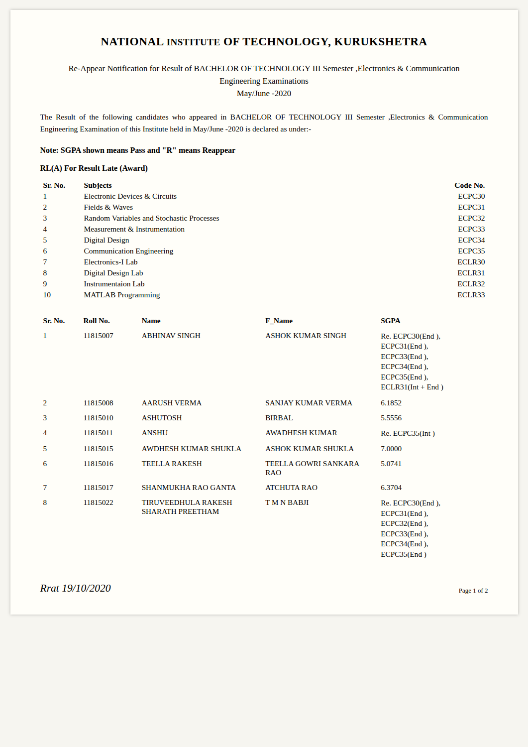NATIONAL INSTITUTE OF TECHNOLOGY, KURUKSHETRA
Re-Appear Notification for Result of BACHELOR OF TECHNOLOGY III Semester ,Electronics & Communication
Engineering Examinations
May/June -2020
The Result of the following candidates who appeared in BACHELOR OF TECHNOLOGY III Semester ,Electronics & Communication Engineering Examination of this Institute held in May/June -2020 is declared as under:-
Note: SGPA shown means Pass and "R" means Reappear
RL(A) For Result Late (Award)
| Sr. No. | Subjects | Code No. |
| --- | --- | --- |
| 1 | Electronic Devices & Circuits | ECPC30 |
| 2 | Fields & Waves | ECPC31 |
| 3 | Random Variables and Stochastic Processes | ECPC32 |
| 4 | Measurement & Instrumentation | ECPC33 |
| 5 | Digital Design | ECPC34 |
| 6 | Communication Engineering | ECPC35 |
| 7 | Electronics-I Lab | ECLR30 |
| 8 | Digital Design Lab | ECLR31 |
| 9 | Instrumentaion Lab | ECLR32 |
| 10 | MATLAB Programming | ECLR33 |
| Sr. No. | Roll No. | Name | F_Name | SGPA |
| --- | --- | --- | --- | --- |
| 1 | 11815007 | ABHINAV SINGH | ASHOK KUMAR SINGH | Re. ECPC30(End ), ECPC31(End ), ECPC33(End ), ECPC34(End ), ECPC35(End ), ECLR31(Int + End ) |
| 2 | 11815008 | AARUSH VERMA | SANJAY KUMAR VERMA | 6.1852 |
| 3 | 11815010 | ASHUTOSH | BIRBAL | 5.5556 |
| 4 | 11815011 | ANSHU | AWADHESH KUMAR | Re. ECPC35(Int ) |
| 5 | 11815015 | AWDHESH KUMAR SHUKLA | ASHOK KUMAR SHUKLA | 7.0000 |
| 6 | 11815016 | TEELLA RAKESH | TEELLA GOWRI SANKARA RAO | 5.0741 |
| 7 | 11815017 | SHANMUKHA RAO GANTA | ATCHUTA RAO | 6.3704 |
| 8 | 11815022 | TIRUVEEDHULA RAKESH SHARATH PREETHAM | T M N BABJI | Re. ECPC30(End ), ECPC31(End ), ECPC32(End ), ECPC33(End ), ECPC34(End ), ECPC35(End ) |
Rrat 19/10/2020
Page 1 of 2